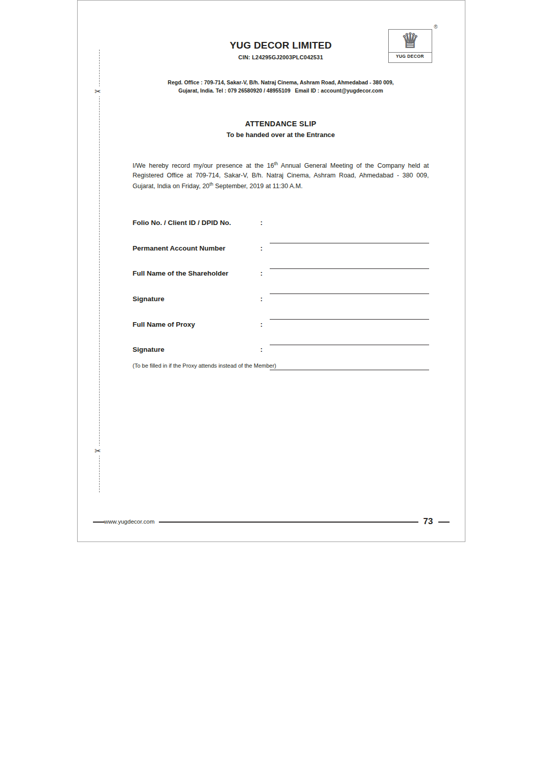✂
✂
®
♕
YUG DECOR
YUG DECOR LIMITED
CIN: L24295GJ2003PLC042531
Regd. Office : 709-714, Sakar-V, B/h. Natraj Cinema, Ashram Road, Ahmedabad - 380 009,
Gujarat, India. Tel : 079 26580920 / 48955109 Email ID : account@yugdecor.com
ATTENDANCE SLIP
To be handed over at the Entrance
I/We hereby record my/our presence at the 16th Annual General Meeting of the Company held at Registered Office at 709-714, Sakar-V, B/h. Natraj Cinema, Ashram Road, Ahmedabad - 380 009, Gujarat, India on Friday, 20th September, 2019 at 11:30 A.M.
| Folio No. / Client ID / DPID No. | : | |
| Permanent Account Number | : | |
| Full Name of the Shareholder | : | |
| Signature | : | |
| Full Name of Proxy | : | |
| Signature | : | |
(To be filled in if the Proxy attends instead of the Member)
www.yugdecor.com
73